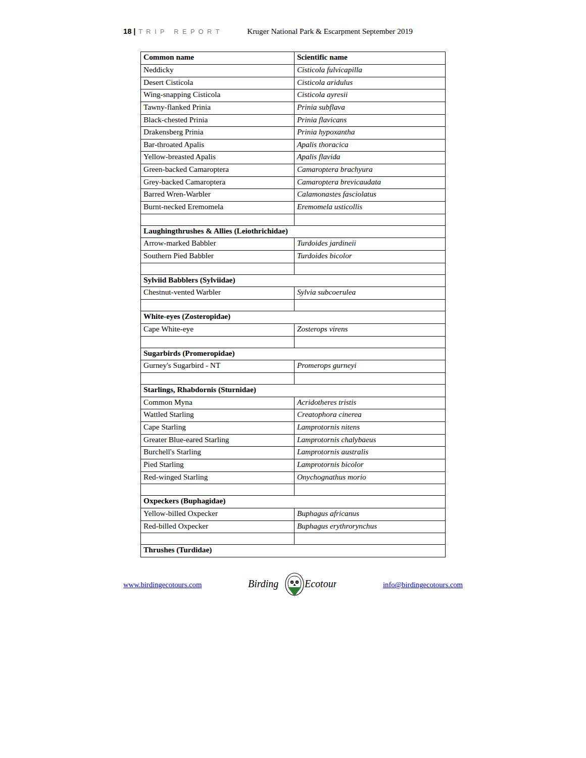18 | T R I P R E P O R T Kruger National Park & Escarpment September 2019
| Common name | Scientific name |
| Neddicky | Cisticola fulvicapilla |
| Desert Cisticola | Cisticola aridulus |
| Wing-snapping Cisticola | Cisticola ayresii |
| Tawny-flanked Prinia | Prinia subflava |
| Black-chested Prinia | Prinia flavicans |
| Drakensberg Prinia | Prinia hypoxantha |
| Bar-throated Apalis | Apalis thoracica |
| Yellow-breasted Apalis | Apalis flavida |
| Green-backed Camaroptera | Camaroptera brachyura |
| Grey-backed Camaroptera | Camaroptera brevicaudata |
| Barred Wren-Warbler | Calamonastes fasciolatus |
| Burnt-necked Eremomela | Eremomela usticollis |
| Laughingthrushes & Allies (Leiothrichidae) | |
| Arrow-marked Babbler | Turdoides jardineii |
| Southern Pied Babbler | Turdoides bicolor |
| Sylviid Babblers (Sylviidae) | |
| Chestnut-vented Warbler | Sylvia subcoerulea |
| White-eyes (Zosteropidae) | |
| Cape White-eye | Zosterops virens |
| Sugarbirds (Promeropidae) | |
| Gurney's Sugarbird - NT | Promerops gurneyi |
| Starlings, Rhabdornis (Sturnidae) | |
| Common Myna | Acridotheres tristis |
| Wattled Starling | Creatophora cinerea |
| Cape Starling | Lamprotornis nitens |
| Greater Blue-eared Starling | Lamprotornis chalybaeus |
| Burchell's Starling | Lamprotornis australis |
| Pied Starling | Lamprotornis bicolor |
| Red-winged Starling | Onychognathus morio |
| Oxpeckers (Buphagidae) | |
| Yellow-billed Oxpecker | Buphagus africanus |
| Red-billed Oxpecker | Buphagus erythrorynchus |
| Thrushes (Turdidae) | |
www.birdingecotours.com
Birding Ecotours
info@birdingecotours.com